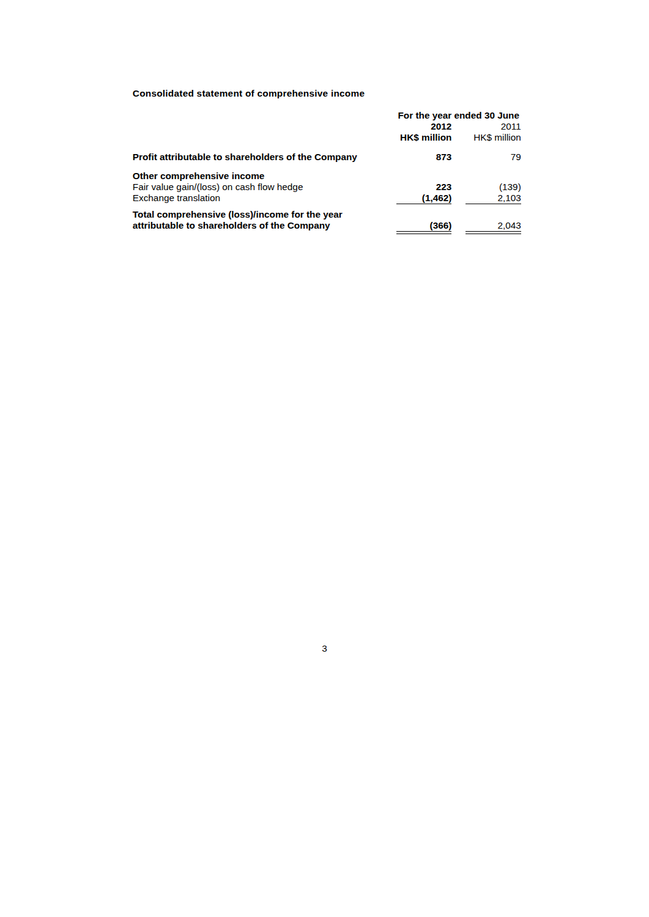Consolidated statement of comprehensive income
| | | For the year ended 30 June |
| | | 2012 | | 2011 |
| | | HK$ million | | HK$ million |
| Profit attributable to shareholders of the Company | | 873 | | 79 |
| Other comprehensive income | | | | |
| Fair value gain/(loss) on cash flow hedge | | 223 | | (139) |
| Exchange translation | | (1,462) | | 2,103 |
| Total comprehensive (loss)/income for the year | | | | |
| attributable to shareholders of the Company | | (366) | | 2,043 |
3